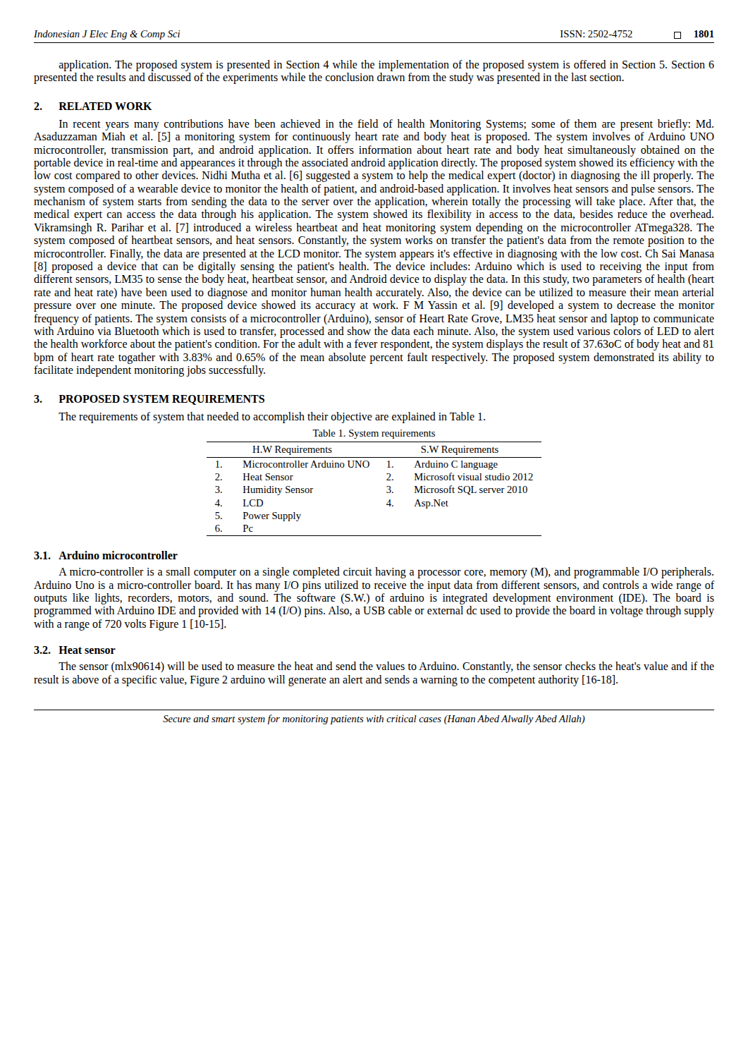Indonesian J Elec Eng & Comp Sci ISSN: 2502-4752 1801
application. The proposed system is presented in Section 4 while the implementation of the proposed system is offered in Section 5. Section 6 presented the results and discussed of the experiments while the conclusion drawn from the study was presented in the last section.
2. RELATED WORK
In recent years many contributions have been achieved in the field of health Monitoring Systems; some of them are present briefly: Md. Asaduzzaman Miah et al. [5] a monitoring system for continuously heart rate and body heat is proposed. The system involves of Arduino UNO microcontroller, transmission part, and android application. It offers information about heart rate and body heat simultaneously obtained on the portable device in real-time and appearances it through the associated android application directly. The proposed system showed its efficiency with the low cost compared to other devices. Nidhi Mutha et al. [6] suggested a system to help the medical expert (doctor) in diagnosing the ill properly. The system composed of a wearable device to monitor the health of patient, and android-based application. It involves heat sensors and pulse sensors. The mechanism of system starts from sending the data to the server over the application, wherein totally the processing will take place. After that, the medical expert can access the data through his application. The system showed its flexibility in access to the data, besides reduce the overhead. Vikramsingh R. Parihar et al. [7] introduced a wireless heartbeat and heat monitoring system depending on the microcontroller ATmega328. The system composed of heartbeat sensors, and heat sensors. Constantly, the system works on transfer the patient's data from the remote position to the microcontroller. Finally, the data are presented at the LCD monitor. The system appears it's effective in diagnosing with the low cost. Ch Sai Manasa [8] proposed a device that can be digitally sensing the patient's health. The device includes: Arduino which is used to receiving the input from different sensors, LM35 to sense the body heat, heartbeat sensor, and Android device to display the data. In this study, two parameters of health (heart rate and heat rate) have been used to diagnose and monitor human health accurately. Also, the device can be utilized to measure their mean arterial pressure over one minute. The proposed device showed its accuracy at work. F M Yassin et al. [9] developed a system to decrease the monitor frequency of patients. The system consists of a microcontroller (Arduino), sensor of Heart Rate Grove, LM35 heat sensor and laptop to communicate with Arduino via Bluetooth which is used to transfer, processed and show the data each minute. Also, the system used various colors of LED to alert the health workforce about the patient's condition. For the adult with a fever respondent, the system displays the result of 37.63oC of body heat and 81 bpm of heart rate togather with 3.83% and 0.65% of the mean absolute percent fault respectively. The proposed system demonstrated its ability to facilitate independent monitoring jobs successfully.
3. PROPOSED SYSTEM REQUIREMENTS
The requirements of system that needed to accomplish their objective are explained in Table 1.
Table 1. System requirements
| H.W Requirements | S.W Requirements |
| --- | --- |
| 1. | Microcontroller Arduino UNO | 1. | Arduino C language |
| 2. | Heat Sensor | 2. | Microsoft visual studio 2012 |
| 3. | Humidity Sensor | 3. | Microsoft SQL server 2010 |
| 4. | LCD | 4. | Asp.Net |
| 5. | Power Supply | | |
| 6. | Pc | | |
3.1. Arduino microcontroller
A micro-controller is a small computer on a single completed circuit having a processor core, memory (M), and programmable I/O peripherals. Arduino Uno is a micro-controller board. It has many I/O pins utilized to receive the input data from different sensors, and controls a wide range of outputs like lights, recorders, motors, and sound. The software (S.W.) of arduino is integrated development environment (IDE). The board is programmed with Arduino IDE and provided with 14 (I/O) pins. Also, a USB cable or external dc used to provide the board in voltage through supply with a range of 720 volts Figure 1 [10-15].
3.2. Heat sensor
The sensor (mlx90614) will be used to measure the heat and send the values to Arduino. Constantly, the sensor checks the heat's value and if the result is above of a specific value, Figure 2 arduino will generate an alert and sends a warning to the competent authority [16-18].
Secure and smart system for monitoring patients with critical cases (Hanan Abed Alwally Abed Allah)